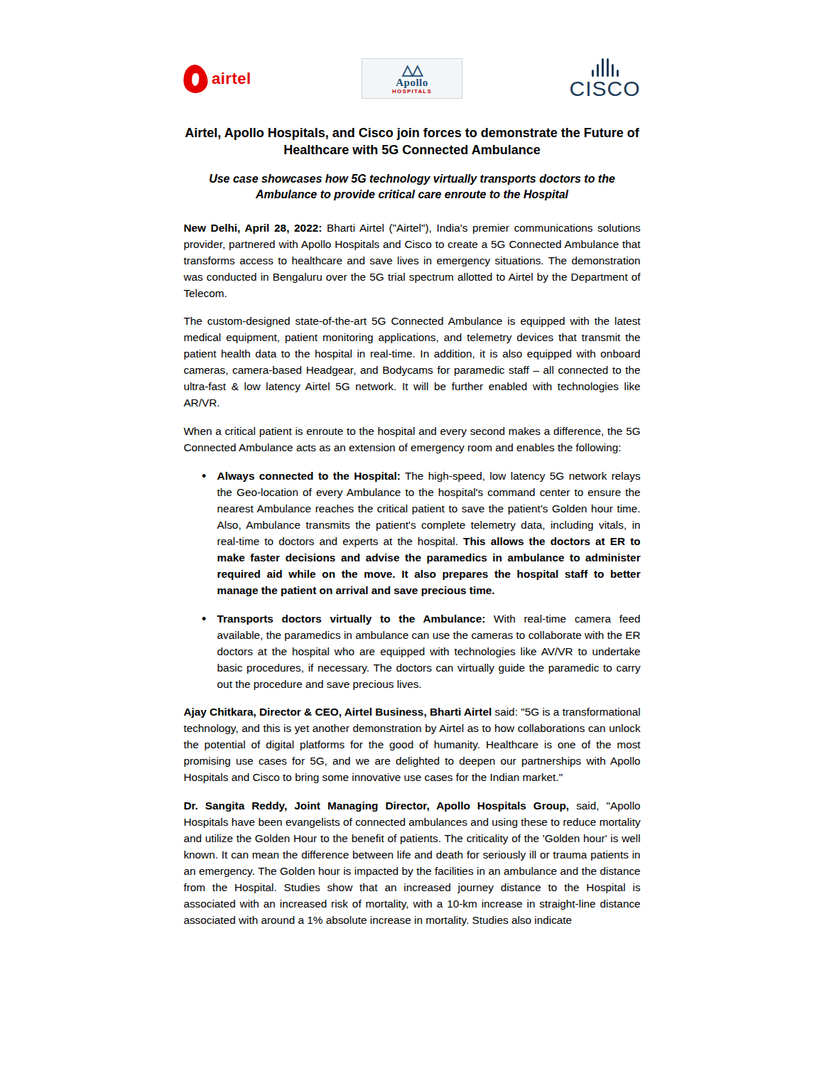airtel
△△
Apollo
HOSPITALS
CISCO
Airtel, Apollo Hospitals, and Cisco join forces to demonstrate the Future of Healthcare with 5G Connected Ambulance
Use case showcases how 5G technology virtually transports doctors to the Ambulance to provide critical care enroute to the Hospital
New Delhi, April 28, 2022: Bharti Airtel ("Airtel"), India's premier communications solutions provider, partnered with Apollo Hospitals and Cisco to create a 5G Connected Ambulance that transforms access to healthcare and save lives in emergency situations. The demonstration was conducted in Bengaluru over the 5G trial spectrum allotted to Airtel by the Department of Telecom.
The custom-designed state-of-the-art 5G Connected Ambulance is equipped with the latest medical equipment, patient monitoring applications, and telemetry devices that transmit the patient health data to the hospital in real-time. In addition, it is also equipped with onboard cameras, camera-based Headgear, and Bodycams for paramedic staff – all connected to the ultra-fast & low latency Airtel 5G network. It will be further enabled with technologies like AR/VR.
When a critical patient is enroute to the hospital and every second makes a difference, the 5G Connected Ambulance acts as an extension of emergency room and enables the following:
Always connected to the Hospital: The high-speed, low latency 5G network relays the Geo-location of every Ambulance to the hospital's command center to ensure the nearest Ambulance reaches the critical patient to save the patient’s Golden hour time. Also, Ambulance transmits the patient's complete telemetry data, including vitals, in real-time to doctors and experts at the hospital. This allows the doctors at ER to make faster decisions and advise the paramedics in ambulance to administer required aid while on the move. It also prepares the hospital staff to better manage the patient on arrival and save precious time.
Transports doctors virtually to the Ambulance: With real-time camera feed available, the paramedics in ambulance can use the cameras to collaborate with the ER doctors at the hospital who are equipped with technologies like AV/VR to undertake basic procedures, if necessary. The doctors can virtually guide the paramedic to carry out the procedure and save precious lives.
Ajay Chitkara, Director & CEO, Airtel Business, Bharti Airtel said: "5G is a transformational technology, and this is yet another demonstration by Airtel as to how collaborations can unlock the potential of digital platforms for the good of humanity. Healthcare is one of the most promising use cases for 5G, and we are delighted to deepen our partnerships with Apollo Hospitals and Cisco to bring some innovative use cases for the Indian market."
Dr. Sangita Reddy, Joint Managing Director, Apollo Hospitals Group, said, "Apollo Hospitals have been evangelists of connected ambulances and using these to reduce mortality and utilize the Golden Hour to the benefit of patients. The criticality of the 'Golden hour' is well known. It can mean the difference between life and death for seriously ill or trauma patients in an emergency. The Golden hour is impacted by the facilities in an ambulance and the distance from the Hospital. Studies show that an increased journey distance to the Hospital is associated with an increased risk of mortality, with a 10-km increase in straight-line distance associated with around a 1% absolute increase in mortality. Studies also indicate